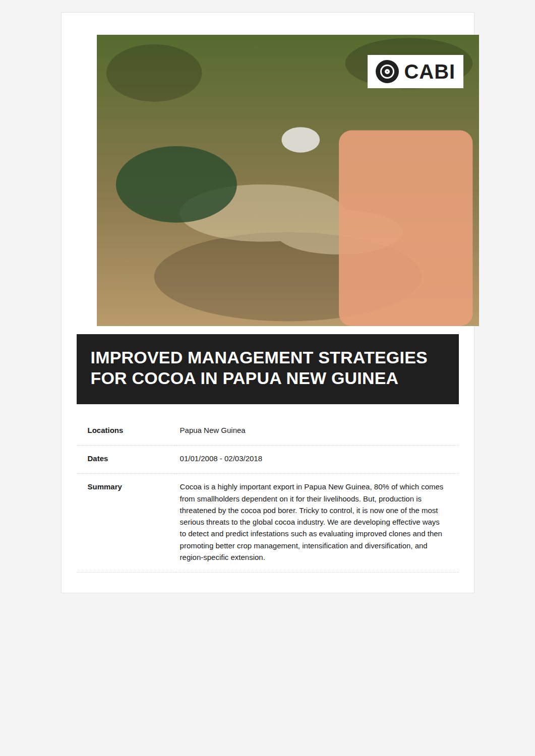CABI
Improved management strategies for cocoa in Papua New Guinea
| Locations | Papua New Guinea |
| Dates | 01/01/2008 - 02/03/2018 |
| Summary | Cocoa is a highly important export in Papua New Guinea, 80% of which comes from smallholders dependent on it for their livelihoods. But, production is threatened by the cocoa pod borer. Tricky to control, it is now one of the most serious threats to the global cocoa industry. We are developing effective ways to detect and predict infestations such as evaluating improved clones and then promoting better crop management, intensification and diversification, and region-specific extension. |